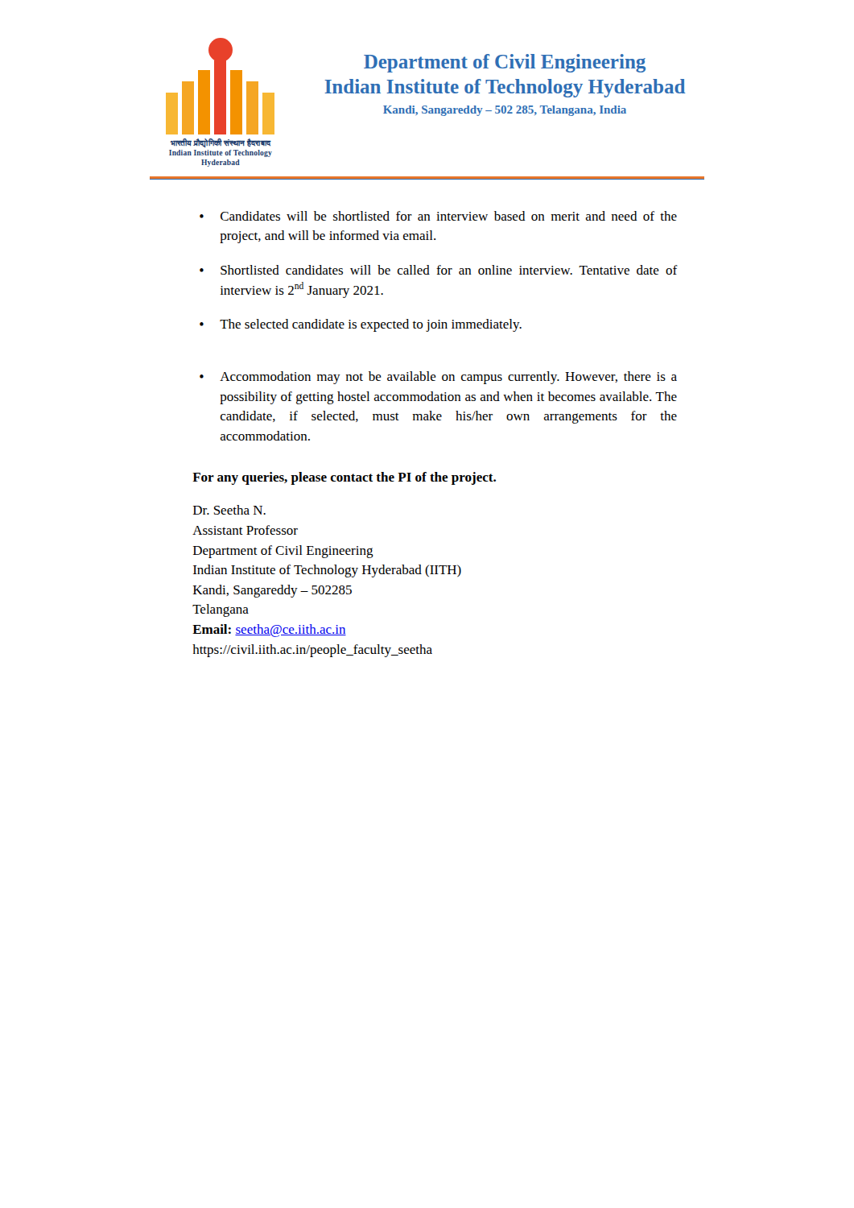भारतीय प्रौद्योगिकी संस्थान हैदराबाद
Indian Institute of Technology Hyderabad
Department of Civil Engineering
Indian Institute of Technology Hyderabad
Kandi, Sangareddy – 502 285, Telangana, India
Candidates will be shortlisted for an interview based on merit and need of the project, and will be informed via email.
Shortlisted candidates will be called for an online interview. Tentative date of interview is 2nd January 2021.
The selected candidate is expected to join immediately.
Accommodation may not be available on campus currently. However, there is a possibility of getting hostel accommodation as and when it becomes available. The candidate, if selected, must make his/her own arrangements for the accommodation.
For any queries, please contact the PI of the project.
Dr. Seetha N.
Assistant Professor
Department of Civil Engineering
Indian Institute of Technology Hyderabad (IITH)
Kandi, Sangareddy – 502285
Telangana
Email: seetha@ce.iith.ac.in
https://civil.iith.ac.in/people_faculty_seetha